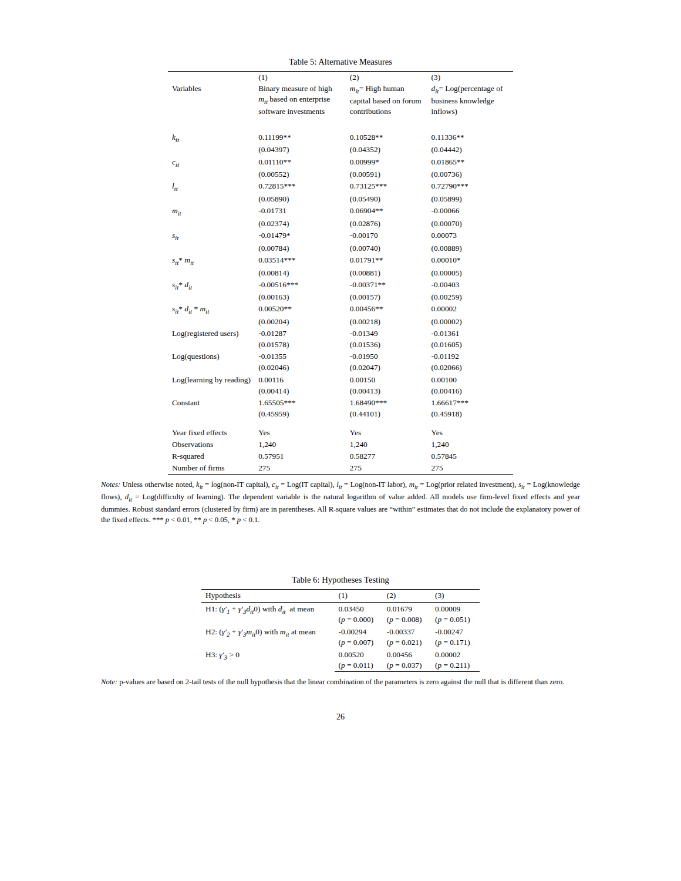Table 5: Alternative Measures
| | (1) | (2) | (3) |
| Variables | Binary measure of high m it based on enterprise software investments | m it = High human capital based on forum contributions | d it = Log(percentage of business knowledge inflows) |
| k it | 0.11199** | 0.10528** | 0.11336** |
| | (0.04397) | (0.04352) | (0.04442) |
| c it | 0.01110** | 0.00999* | 0.01865** |
| | (0.00552) | (0.00591) | (0.00736) |
| l it | 0.72815*** | 0.73125*** | 0.72790*** |
| | (0.05890) | (0.05490) | (0.05899) |
| m it | -0.01731 | 0.06904** | -0.00066 |
| | (0.02374) | (0.02876) | (0.00070) |
| s it | -0.01479* | -0.00170 | 0.00073 |
| | (0.00784) | (0.00740) | (0.00889) |
| s it * m it | 0.03514*** | 0.01791** | 0.00010* |
| | (0.00814) | (0.00881) | (0.00005) |
| s it * d it | -0.00516*** | -0.00371** | -0.00403 |
| | (0.00163) | (0.00157) | (0.00259) |
| s it * d it * m it | 0.00520** | 0.00456** | 0.00002 |
| | (0.00204) | (0.00218) | (0.00002) |
| Log(registered users) | -0.01287 | -0.01349 | -0.01361 |
| | (0.01578) | (0.01536) | (0.01605) |
| Log(questions) | -0.01355 | -0.01950 | -0.01192 |
| | (0.02046) | (0.02047) | (0.02066) |
| Log(learning by reading) | 0.00116 | 0.00150 | 0.00100 |
| | (0.00414) | (0.00413) | (0.00416) |
| Constant | 1.65505*** | 1.68490*** | 1.66617*** |
| | (0.45959) | (0.44101) | (0.45918) |
| Year fixed effects | Yes | Yes | Yes |
| Observations | 1,240 | 1,240 | 1,240 |
| R-squared | 0.57951 | 0.58277 | 0.57845 |
| Number of firms | 275 | 275 | 275 |
Notes: Unless otherwise noted, kit = log(non-IT capital), cit = Log(IT capital), lit = Log(non-IT labor), mit = Log(prior related investment), sit = Log(knowledge flows), dit = Log(difficulty of learning). The dependent variable is the natural logarithm of value added. All models use firm-level fixed effects and year dummies. Robust standard errors (clustered by firm) are in parentheses. All R-square values are “within” estimates that do not include the explanatory power of the fixed effects. *** p < 0.01, ** p < 0.05, * p < 0.1.
Table 6: Hypotheses Testing
| Hypothesis | (1) | (2) | (3) |
| --- | --- | --- | --- |
| H1: ( γ′ 1 + γ′ 3 d it 0) with d it at mean | 0.03450 | 0.01679 | 0.00009 |
| ( p = 0.000) | ( p = 0.008) | ( p = 0.051) |
| H2: ( γ′ 2 + γ′ 3 m it 0) with m it at mean | -0.00294 | -0.00337 | -0.00247 |
| ( p = 0.007) | ( p = 0.021) | ( p = 0.171) |
| H3: γ′ 3 > 0 | 0.00520 | 0.00456 | 0.00002 |
| ( p = 0.011) | ( p = 0.037) | ( p = 0.211) |
Note: p-values are based on 2-tail tests of the null hypothesis that the linear combination of the parameters is zero against the null that is different than zero.
26